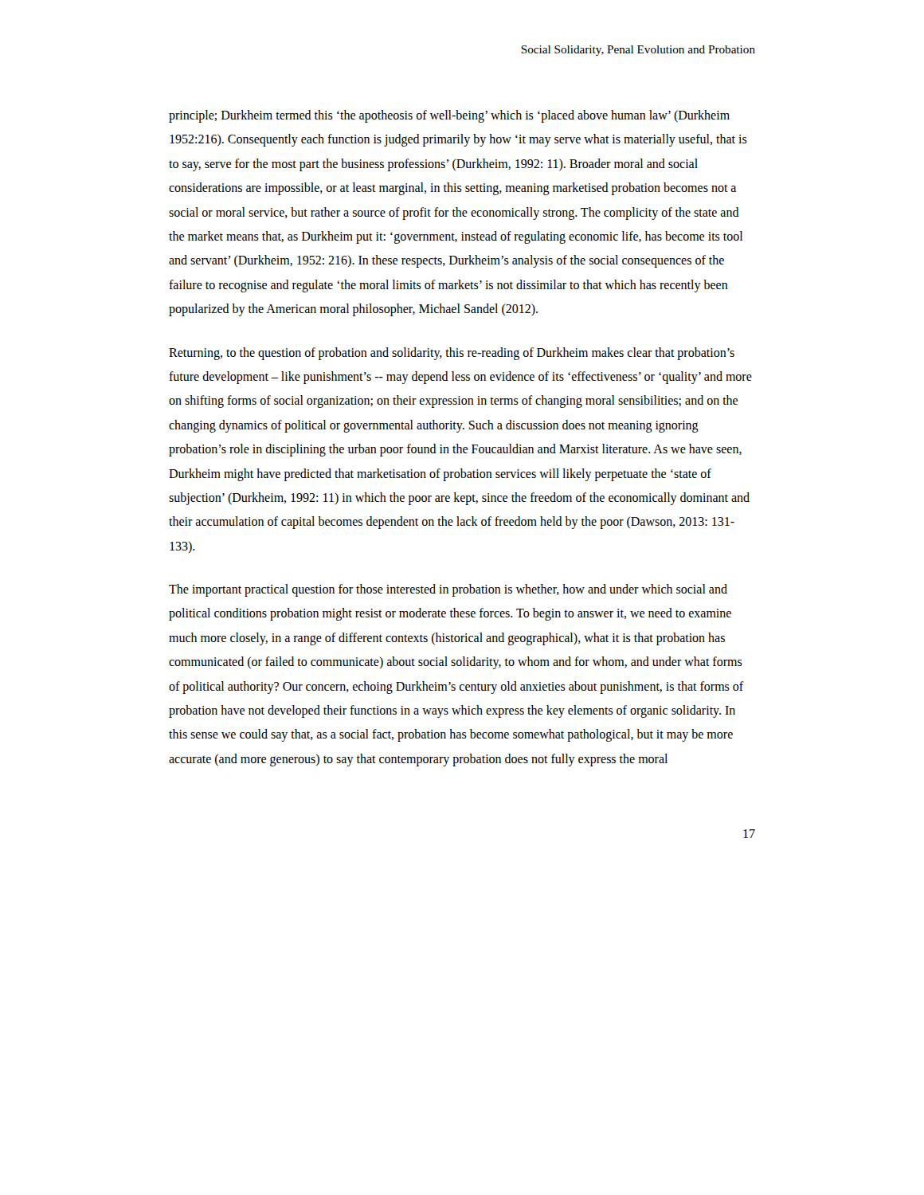Social Solidarity, Penal Evolution and Probation
principle; Durkheim termed this ‘the apotheosis of well-being’ which is ‘placed above human law’ (Durkheim 1952:216). Consequently each function is judged primarily by how ‘it may serve what is materially useful, that is to say, serve for the most part the business professions’ (Durkheim, 1992: 11). Broader moral and social considerations are impossible, or at least marginal, in this setting, meaning marketised probation becomes not a social or moral service, but rather a source of profit for the economically strong. The complicity of the state and the market means that, as Durkheim put it: ‘government, instead of regulating economic life, has become its tool and servant’ (Durkheim, 1952: 216). In these respects, Durkheim’s analysis of the social consequences of the failure to recognise and regulate ‘the moral limits of markets’ is not dissimilar to that which has recently been popularized by the American moral philosopher, Michael Sandel (2012).
Returning, to the question of probation and solidarity, this re-reading of Durkheim makes clear that probation’s future development – like punishment’s -- may depend less on evidence of its ‘effectiveness’ or ‘quality’ and more on shifting forms of social organization; on their expression in terms of changing moral sensibilities; and on the changing dynamics of political or governmental authority. Such a discussion does not meaning ignoring probation’s role in disciplining the urban poor found in the Foucauldian and Marxist literature. As we have seen, Durkheim might have predicted that marketisation of probation services will likely perpetuate the ‘state of subjection’ (Durkheim, 1992: 11) in which the poor are kept, since the freedom of the economically dominant and their accumulation of capital becomes dependent on the lack of freedom held by the poor (Dawson, 2013: 131-133).
The important practical question for those interested in probation is whether, how and under which social and political conditions probation might resist or moderate these forces. To begin to answer it, we need to examine much more closely, in a range of different contexts (historical and geographical), what it is that probation has communicated (or failed to communicate) about social solidarity, to whom and for whom, and under what forms of political authority? Our concern, echoing Durkheim’s century old anxieties about punishment, is that forms of probation have not developed their functions in a ways which express the key elements of organic solidarity. In this sense we could say that, as a social fact, probation has become somewhat pathological, but it may be more accurate (and more generous) to say that contemporary probation does not fully express the moral
17